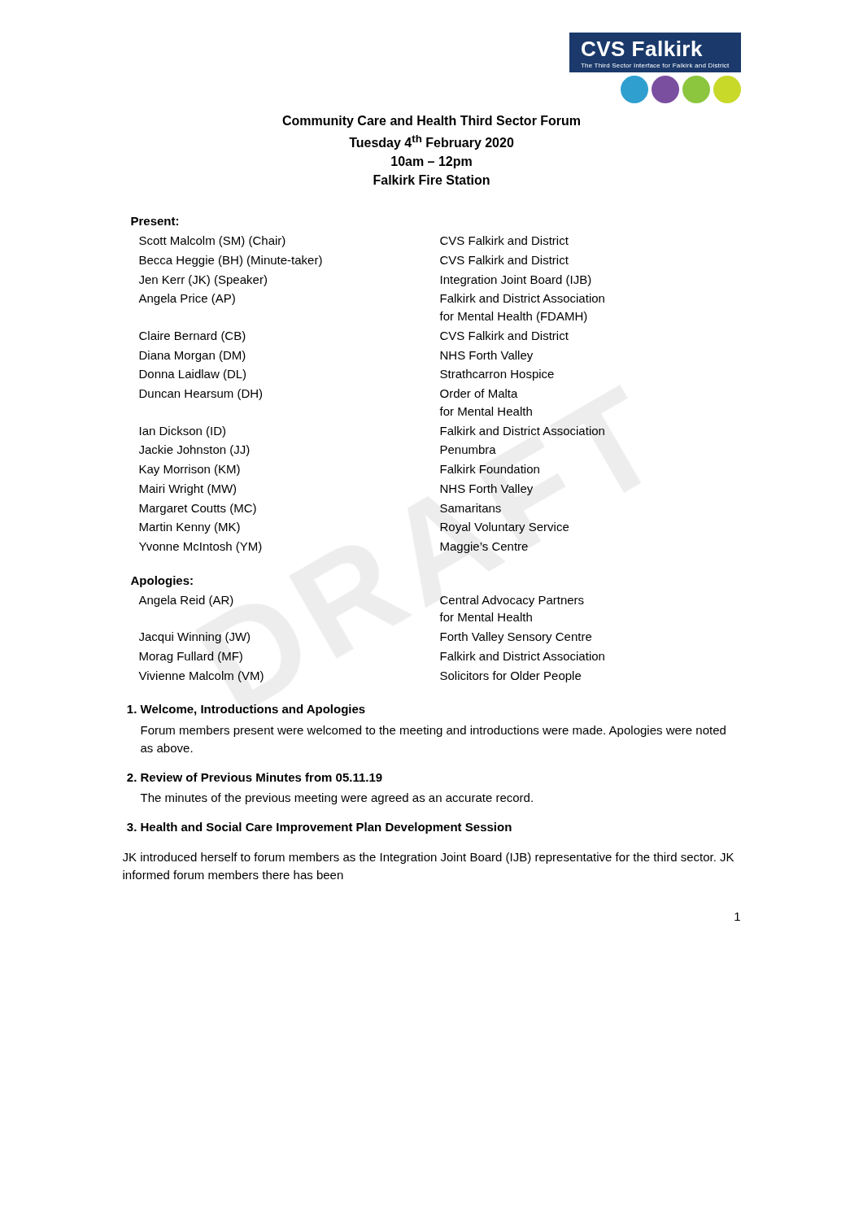DRAFT
CVS Falkirk The Third Sector Interface for Falkirk and District
Community Care and Health Third Sector Forum
Tuesday 4th February 2020
10am – 12pm
Falkirk Fire Station
Present:
| Scott Malcolm (SM) (Chair) | CVS Falkirk and District |
| Becca Heggie (BH) (Minute-taker) | CVS Falkirk and District |
| Jen Kerr (JK) (Speaker) | Integration Joint Board (IJB) |
| Angela Price (AP) | Falkirk and District Association for Mental Health (FDAMH) |
| Claire Bernard (CB) | CVS Falkirk and District |
| Diana Morgan (DM) | NHS Forth Valley |
| Donna Laidlaw (DL) | Strathcarron Hospice |
| Duncan Hearsum (DH) | Order of Malta for Mental Health |
| Ian Dickson (ID) | Falkirk and District Association |
| Jackie Johnston (JJ) | Penumbra |
| Kay Morrison (KM) | Falkirk Foundation |
| Mairi Wright (MW) | NHS Forth Valley |
| Margaret Coutts (MC) | Samaritans |
| Martin Kenny (MK) | Royal Voluntary Service |
| Yvonne McIntosh (YM) | Maggie’s Centre |
Apologies:
| Angela Reid (AR) | Central Advocacy Partners for Mental Health |
| Jacqui Winning (JW) | Forth Valley Sensory Centre |
| Morag Fullard (MF) | Falkirk and District Association |
| Vivienne Malcolm (VM) | Solicitors for Older People |
Welcome, Introductions and Apologies
Forum members present were welcomed to the meeting and introductions were made. Apologies were noted as above.
Review of Previous Minutes from 05.11.19
The minutes of the previous meeting were agreed as an accurate record.
Health and Social Care Improvement Plan Development Session
JK introduced herself to forum members as the Integration Joint Board (IJB) representative for the third sector. JK informed forum members there has been
1